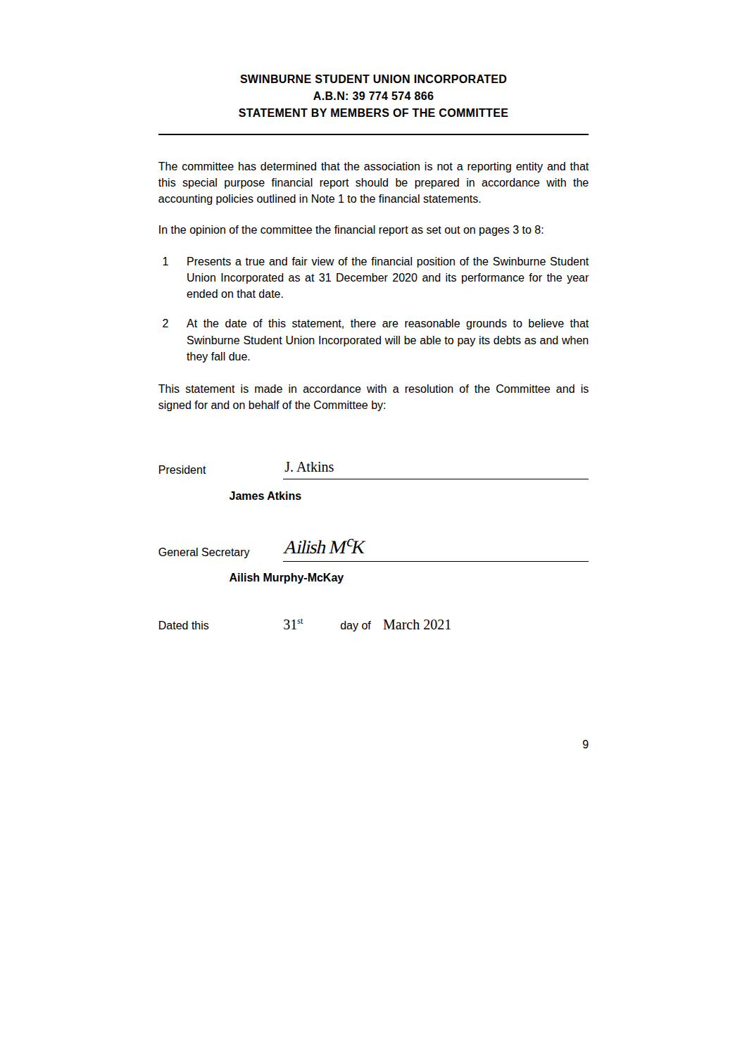SWINBURNE STUDENT UNION INCORPORATED A.B.N: 39 774 574 866 STATEMENT BY MEMBERS OF THE COMMITTEE
The committee has determined that the association is not a reporting entity and that this special purpose financial report should be prepared in accordance with the accounting policies outlined in Note 1 to the financial statements.
In the opinion of the committee the financial report as set out on pages 3 to 8:
1 Presents a true and fair view of the financial position of the Swinburne Student Union Incorporated as at 31 December 2020 and its performance for the year ended on that date.
2 At the date of this statement, there are reasonable grounds to believe that Swinburne Student Union Incorporated will be able to pay its debts as and when they fall due.
This statement is made in accordance with a resolution of the Committee and is signed for and on behalf of the Committee by:
President
J. Atkins
James Atkins
General Secretary
Ailish McK
Ailish Murphy-McKay
Dated this
31st
day of
March 2021
9